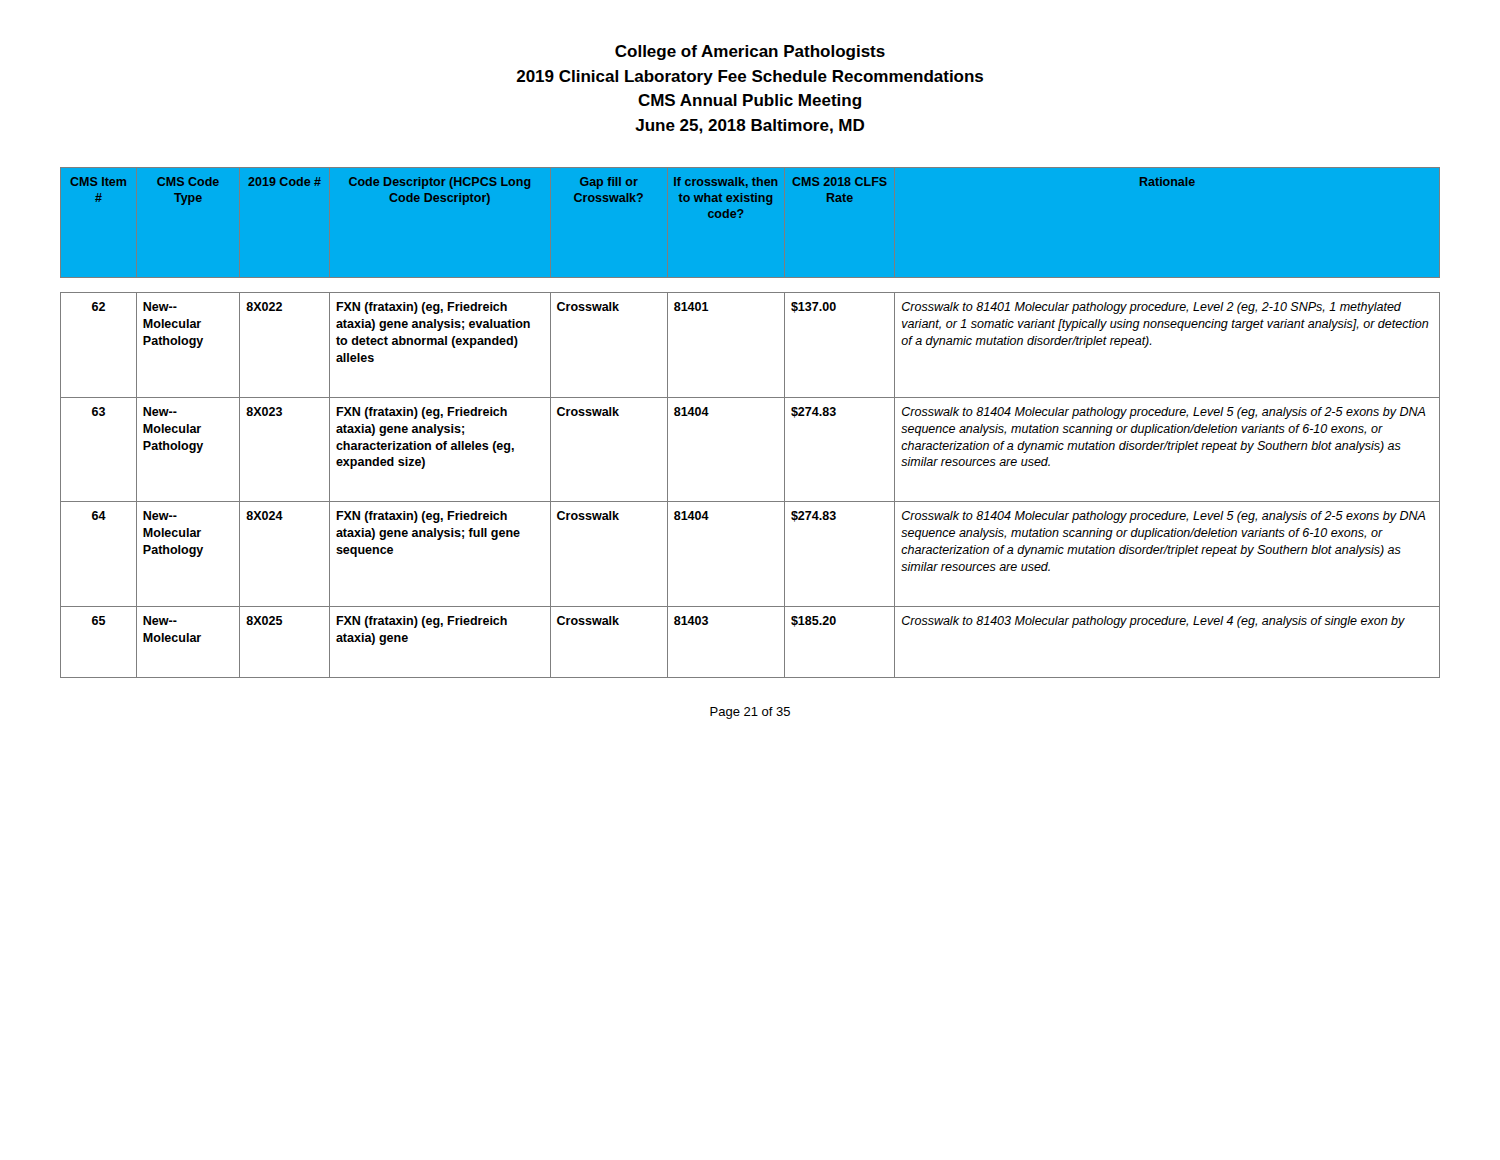College of American Pathologists
2019 Clinical Laboratory Fee Schedule Recommendations
CMS Annual Public Meeting
June 25, 2018 Baltimore, MD
| CMS Item # | CMS Code Type | 2019 Code # | Code Descriptor (HCPCS Long Code Descriptor) | Gap fill or Crosswalk? | If crosswalk, then to what existing code? | CMS 2018 CLFS Rate | Rationale |
| --- | --- | --- | --- | --- | --- | --- | --- |
| 62 | New--Molecular Pathology | 8X022 | FXN (frataxin) (eg, Friedreich ataxia) gene analysis; evaluation to detect abnormal (expanded) alleles | Crosswalk | 81401 | $137.00 | Crosswalk to 81401 Molecular pathology procedure, Level 2 (eg, 2-10 SNPs, 1 methylated variant, or 1 somatic variant [typically using nonsequencing target variant analysis], or detection of a dynamic mutation disorder/triplet repeat). |
| 63 | New--Molecular Pathology | 8X023 | FXN (frataxin) (eg, Friedreich ataxia) gene analysis; characterization of alleles (eg, expanded size) | Crosswalk | 81404 | $274.83 | Crosswalk to 81404 Molecular pathology procedure, Level 5 (eg, analysis of 2-5 exons by DNA sequence analysis, mutation scanning or duplication/deletion variants of 6-10 exons, or characterization of a dynamic mutation disorder/triplet repeat by Southern blot analysis) as similar resources are used. |
| 64 | New--Molecular Pathology | 8X024 | FXN (frataxin) (eg, Friedreich ataxia) gene analysis; full gene sequence | Crosswalk | 81404 | $274.83 | Crosswalk to 81404 Molecular pathology procedure, Level 5 (eg, analysis of 2-5 exons by DNA sequence analysis, mutation scanning or duplication/deletion variants of 6-10 exons, or characterization of a dynamic mutation disorder/triplet repeat by Southern blot analysis) as similar resources are used. |
| 65 | New--Molecular | 8X025 | FXN (frataxin) (eg, Friedreich ataxia) gene | Crosswalk | 81403 | $185.20 | Crosswalk to 81403 Molecular pathology procedure, Level 4 (eg, analysis of single exon by |
Page 21 of 35